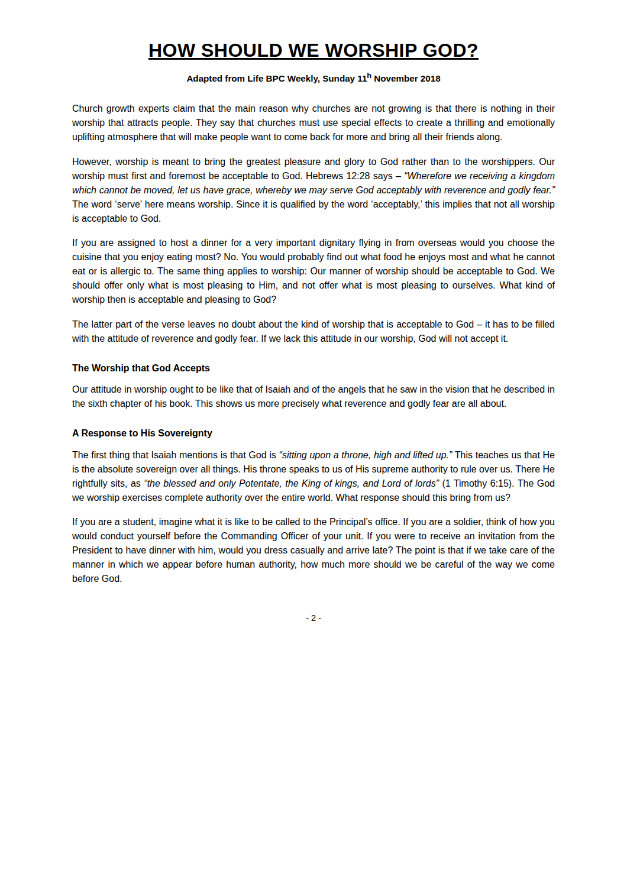HOW SHOULD WE WORSHIP GOD?
Adapted from Life BPC Weekly, Sunday 11h November 2018
Church growth experts claim that the main reason why churches are not growing is that there is nothing in their worship that attracts people. They say that churches must use special effects to create a thrilling and emotionally uplifting atmosphere that will make people want to come back for more and bring all their friends along.
However, worship is meant to bring the greatest pleasure and glory to God rather than to the worshippers. Our worship must first and foremost be acceptable to God. Hebrews 12:28 says – “Wherefore we receiving a kingdom which cannot be moved, let us have grace, whereby we may serve God acceptably with reverence and godly fear.” The word ‘serve’ here means worship. Since it is qualified by the word ‘acceptably,’ this implies that not all worship is acceptable to God.
If you are assigned to host a dinner for a very important dignitary flying in from overseas would you choose the cuisine that you enjoy eating most? No. You would probably find out what food he enjoys most and what he cannot eat or is allergic to. The same thing applies to worship: Our manner of worship should be acceptable to God. We should offer only what is most pleasing to Him, and not offer what is most pleasing to ourselves. What kind of worship then is acceptable and pleasing to God?
The latter part of the verse leaves no doubt about the kind of worship that is acceptable to God – it has to be filled with the attitude of reverence and godly fear. If we lack this attitude in our worship, God will not accept it.
The Worship that God Accepts
Our attitude in worship ought to be like that of Isaiah and of the angels that he saw in the vision that he described in the sixth chapter of his book. This shows us more precisely what reverence and godly fear are all about.
A Response to His Sovereignty
The first thing that Isaiah mentions is that God is “sitting upon a throne, high and lifted up.” This teaches us that He is the absolute sovereign over all things. His throne speaks to us of His supreme authority to rule over us. There He rightfully sits, as “the blessed and only Potentate, the King of kings, and Lord of lords” (1 Timothy 6:15). The God we worship exercises complete authority over the entire world. What response should this bring from us?
If you are a student, imagine what it is like to be called to the Principal’s office. If you are a soldier, think of how you would conduct yourself before the Commanding Officer of your unit. If you were to receive an invitation from the President to have dinner with him, would you dress casually and arrive late? The point is that if we take care of the manner in which we appear before human authority, how much more should we be careful of the way we come before God.
- 2 -